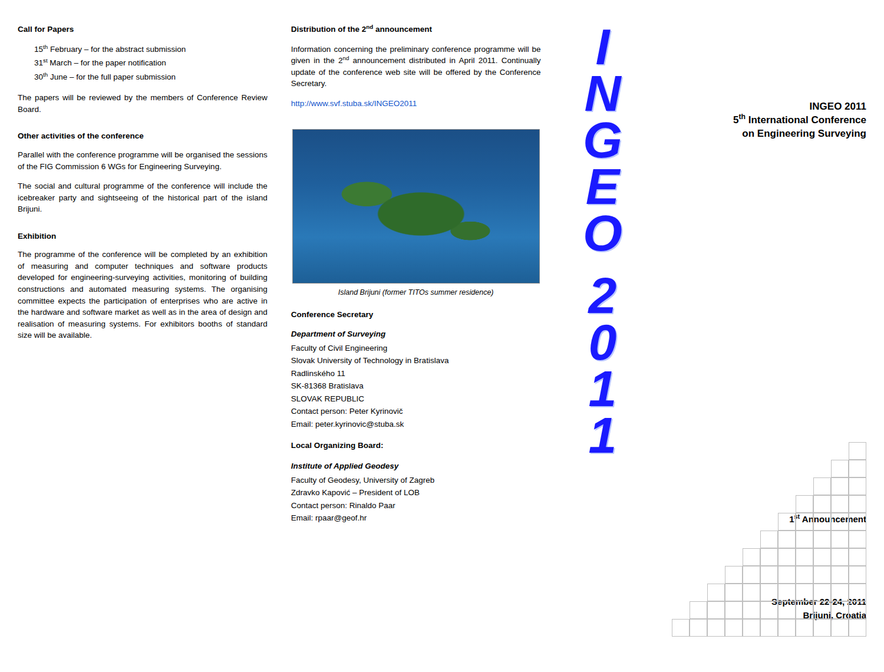Call for Papers
15th February – for the abstract submission
31st March – for the paper notification
30th June – for the full paper submission
The papers will be reviewed by the members of Conference Review Board.
Other activities of the conference
Parallel with the conference programme will be organised the sessions of the FIG Commission 6 WGs for Engineering Surveying.
The social and cultural programme of the conference will include the icebreaker party and sightseeing of the historical part of the island Brijuni.
Exhibition
The programme of the conference will be completed by an exhibition of measuring and computer techniques and software products developed for engineering-surveying activities, monitoring of building constructions and automated measuring systems. The organising committee expects the participation of enterprises who are active in the hardware and software market as well as in the area of design and realisation of measuring systems. For exhibitors booths of standard size will be available.
Distribution of the 2nd announcement
Information concerning the preliminary conference programme will be given in the 2nd announcement distributed in April 2011. Continually update of the conference web site will be offered by the Conference Secretary.
http://www.svf.stuba.sk/INGEO2011
Island Brijuni (former TITOs summer residence)
Conference Secretary
Department of Surveying
Faculty of Civil Engineering
Slovak University of Technology in Bratislava
Radlinského 11
SK-81368 Bratislava
SLOVAK REPUBLIC
Contact person: Peter Kyrinovič
Email: peter.kyrinovic@stuba.sk
Local Organizing Board:
Institute of Applied Geodesy
Faculty of Geodesy, University of Zagreb
Zdravko Kapović – President of LOB
Contact person: Rinaldo Paar
Email: rpaar@geof.hr
I N G E O
2 0 1 1
INGEO 2011
5th International Conference
on Engineering Surveying
1st Announcement
September 22-24, 2011
Brijuni, Croatia